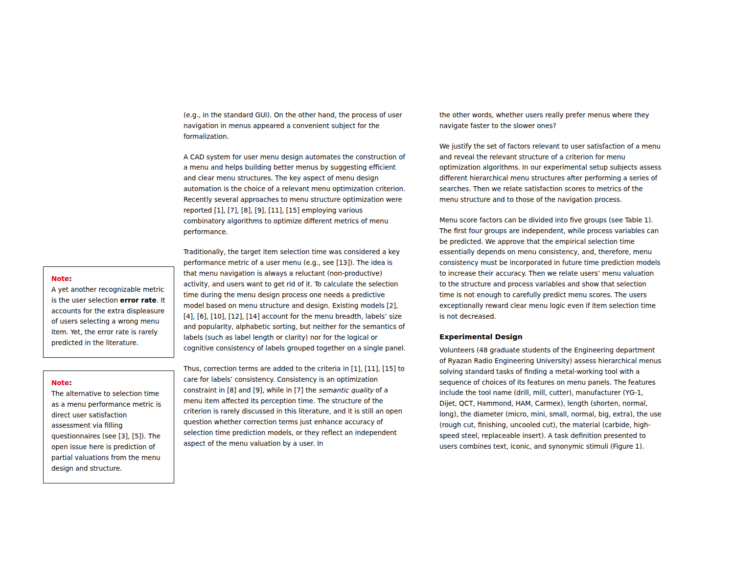Note:
A yet another recognizable metric is the user selection error rate. It accounts for the extra displeasure of users selecting a wrong menu item. Yet, the error rate is rarely predicted in the literature.
Note:
The alternative to selection time as a menu performance metric is direct user satisfaction assessment via filling questionnaires (see [3], [5]). The open issue here is prediction of partial valuations from the menu design and structure.
(e.g., in the standard GUI). On the other hand, the process of user navigation in menus appeared a convenient subject for the formalization.
A CAD system for user menu design automates the construction of a menu and helps building better menus by suggesting efficient and clear menu structures. The key aspect of menu design automation is the choice of a relevant menu optimization criterion. Recently several approaches to menu structure optimization were reported [1], [7], [8], [9], [11], [15] employing various combinatory algorithms to optimize different metrics of menu performance.
Traditionally, the target item selection time was considered a key performance metric of a user menu (e.g., see [13]). The idea is that menu navigation is always a reluctant (non-productive) activity, and users want to get rid of it. To calculate the selection time during the menu design process one needs a predictive model based on menu structure and design. Existing models [2], [4], [6], [10], [12], [14] account for the menu breadth, labels’ size and popularity, alphabetic sorting, but neither for the semantics of labels (such as label length or clarity) nor for the logical or cognitive consistency of labels grouped together on a single panel.
Thus, correction terms are added to the criteria in [1], [11], [15] to care for labels’ consistency. Consistency is an optimization constraint in [8] and [9], while in [7] the semantic quality of a menu item affected its perception time. The structure of the criterion is rarely discussed in this literature, and it is still an open question whether correction terms just enhance accuracy of selection time prediction models, or they reflect an independent aspect of the menu valuation by a user. In
the other words, whether users really prefer menus where they navigate faster to the slower ones?
We justify the set of factors relevant to user satisfaction of a menu and reveal the relevant structure of a criterion for menu optimization algorithms. In our experimental setup subjects assess different hierarchical menu structures after performing a series of searches. Then we relate satisfaction scores to metrics of the menu structure and to those of the navigation process.
Menu score factors can be divided into five groups (see Table 1). The first four groups are independent, while process variables can be predicted. We approve that the empirical selection time essentially depends on menu consistency, and, therefore, menu consistency must be incorporated in future time prediction models to increase their accuracy. Then we relate users’ menu valuation to the structure and process variables and show that selection time is not enough to carefully predict menu scores. The users exceptionally reward clear menu logic even if item selection time is not decreased.
Experimental Design
Volunteers (48 graduate students of the Engineering department of Ryazan Radio Engineering University) assess hierarchical menus solving standard tasks of finding a metal-working tool with a sequence of choices of its features on menu panels. The features include the tool name (drill, mill, cutter), manufacturer (YG-1, Dijet, QCT, Hammond, HAM, Carmex), length (shorten, normal, long), the diameter (micro, mini, small, normal, big, extra), the use (rough cut, finishing, uncooled cut), the material (carbide, high-speed steel, replaceable insert). A task definition presented to users combines text, iconic, and synonymic stimuli (Figure 1).